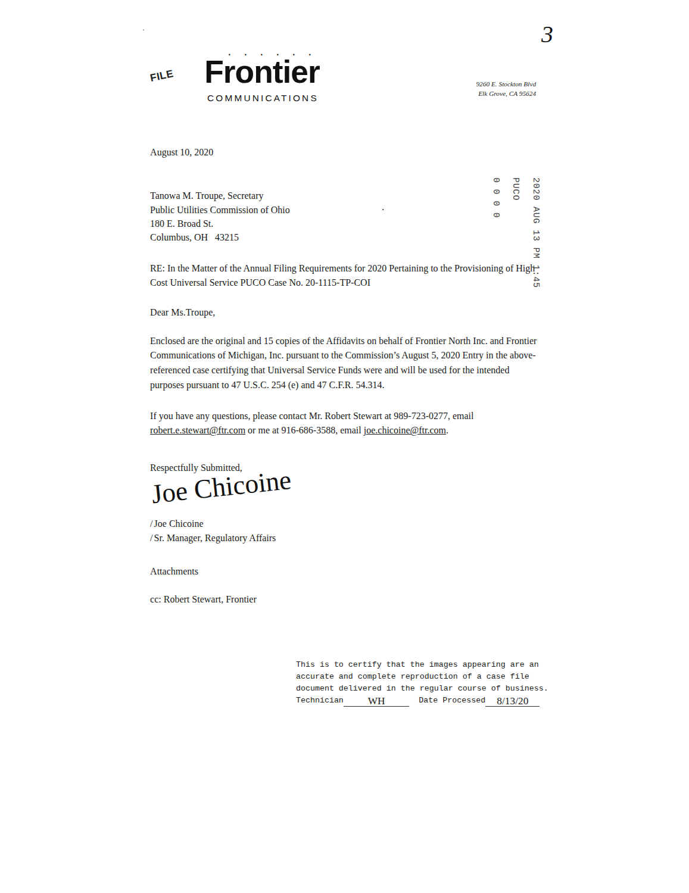3
.
FILE
· · · · · ·
Frontier
COMMUNICATIONS
9260 E. Stockton Blvd
Elk Grove, CA 95624
August 10, 2020
2020 AUG 13 PM 1:45 PUCO 0 0 0 0
Tanowa M. Troupe, Secretary
Public Utilities Commission of Ohio·
180 E. Broad St.
Columbus, OH 43215
RE: In the Matter of the Annual Filing Requirements for 2020 Pertaining to the Provisioning of High Cost Universal Service PUCO Case No. 20-1115-TP-COI
Dear Ms.Troupe,
Enclosed are the original and 15 copies of the Affidavits on behalf of Frontier North Inc. and Frontier Communications of Michigan, Inc. pursuant to the Commission’s August 5, 2020 Entry in the above-referenced case certifying that Universal Service Funds were and will be used for the intended purposes pursuant to 47 U.S.C. 254 (e) and 47 C.F.R. 54.314.
If you have any questions, please contact Mr. Robert Stewart at 989-723-0277, email robert.e.stewart@ftr.com or me at 916-686-3588, email joe.chicoine@ftr.com.
Respectfully Submitted,
Joe Chicoine
/Joe Chicoine
/Sr. Manager, Regulatory Affairs
Attachments
cc: Robert Stewart, Frontier
This is to certify that the images appearing are an
accurate and complete reproduction of a case file
document delivered in the regular course of business.
TechnicianWH Date Processed8/13/20